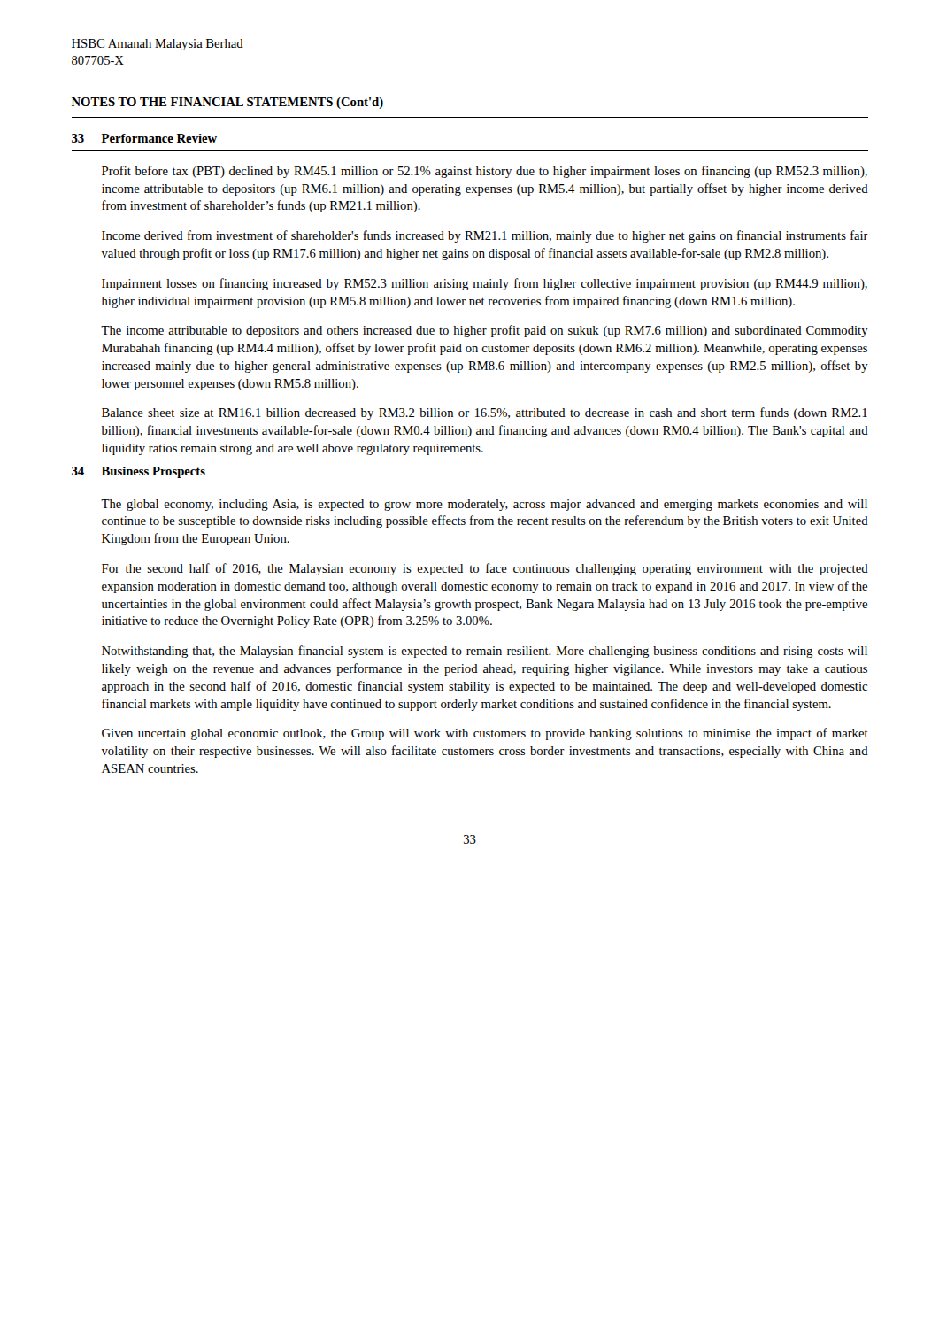HSBC Amanah Malaysia Berhad
807705-X
NOTES TO THE FINANCIAL STATEMENTS (Cont'd)
33 Performance Review
Profit before tax (PBT) declined by RM45.1 million or 52.1% against history due to higher impairment loses on financing (up RM52.3 million), income attributable to depositors (up RM6.1 million) and operating expenses (up RM5.4 million), but partially offset by higher income derived from investment of shareholder’s funds (up RM21.1 million).
Income derived from investment of shareholder's funds increased by RM21.1 million, mainly due to higher net gains on financial instruments fair valued through profit or loss (up RM17.6 million) and higher net gains on disposal of financial assets available-for-sale (up RM2.8 million).
Impairment losses on financing increased by RM52.3 million arising mainly from higher collective impairment provision (up RM44.9 million), higher individual impairment provision (up RM5.8 million) and lower net recoveries from impaired financing (down RM1.6 million).
The income attributable to depositors and others increased due to higher profit paid on sukuk (up RM7.6 million) and subordinated Commodity Murabahah financing (up RM4.4 million), offset by lower profit paid on customer deposits (down RM6.2 million). Meanwhile, operating expenses increased mainly due to higher general administrative expenses (up RM8.6 million) and intercompany expenses (up RM2.5 million), offset by lower personnel expenses (down RM5.8 million).
Balance sheet size at RM16.1 billion decreased by RM3.2 billion or 16.5%, attributed to decrease in cash and short term funds (down RM2.1 billion), financial investments available-for-sale (down RM0.4 billion) and financing and advances (down RM0.4 billion). The Bank's capital and liquidity ratios remain strong and are well above regulatory requirements.
34 Business Prospects
The global economy, including Asia, is expected to grow more moderately, across major advanced and emerging markets economies and will continue to be susceptible to downside risks including possible effects from the recent results on the referendum by the British voters to exit United Kingdom from the European Union.
For the second half of 2016, the Malaysian economy is expected to face continuous challenging operating environment with the projected expansion moderation in domestic demand too, although overall domestic economy to remain on track to expand in 2016 and 2017. In view of the uncertainties in the global environment could affect Malaysia’s growth prospect, Bank Negara Malaysia had on 13 July 2016 took the pre-emptive initiative to reduce the Overnight Policy Rate (OPR) from 3.25% to 3.00%.
Notwithstanding that, the Malaysian financial system is expected to remain resilient. More challenging business conditions and rising costs will likely weigh on the revenue and advances performance in the period ahead, requiring higher vigilance. While investors may take a cautious approach in the second half of 2016, domestic financial system stability is expected to be maintained. The deep and well-developed domestic financial markets with ample liquidity have continued to support orderly market conditions and sustained confidence in the financial system.
Given uncertain global economic outlook, the Group will work with customers to provide banking solutions to minimise the impact of market volatility on their respective businesses. We will also facilitate customers cross border investments and transactions, especially with China and ASEAN countries.
33